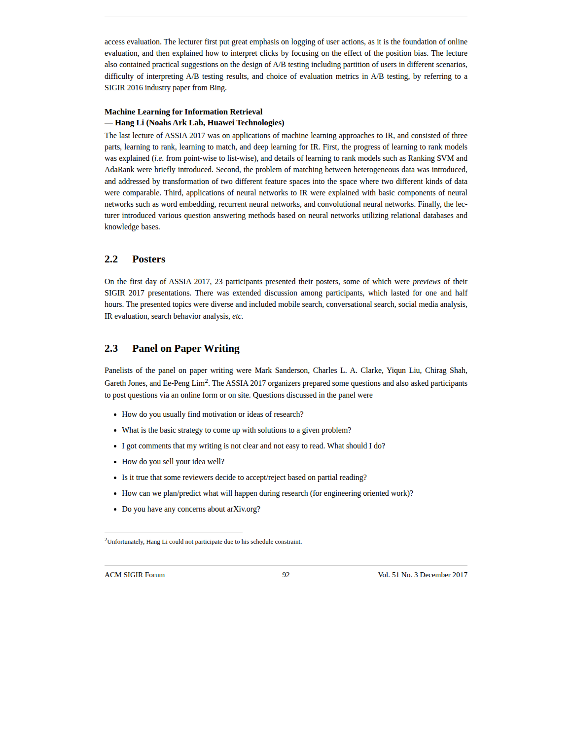access evaluation. The lecturer first put great emphasis on logging of user actions, as it is the foundation of online evaluation, and then explained how to interpret clicks by focusing on the effect of the position bias. The lecture also contained practical suggestions on the design of A/B testing including partition of users in different scenarios, difficulty of interpreting A/B testing results, and choice of evaluation metrics in A/B testing, by referring to a SIGIR 2016 industry paper from Bing.
Machine Learning for Information Retrieval
— Hang Li (Noahs Ark Lab, Huawei Technologies)
The last lecture of ASSIA 2017 was on applications of machine learning approaches to IR, and consisted of three parts, learning to rank, learning to match, and deep learning for IR. First, the progress of learning to rank models was explained (i.e. from point-wise to list-wise), and details of learning to rank models such as Ranking SVM and AdaRank were briefly introduced. Second, the problem of matching between heterogeneous data was introduced, and addressed by transformation of two different feature spaces into the space where two different kinds of data were comparable. Third, applications of neural networks to IR were explained with basic components of neural networks such as word embedding, recurrent neural networks, and convolutional neural networks. Finally, the lecturer introduced various question answering methods based on neural networks utilizing relational databases and knowledge bases.
2.2 Posters
On the first day of ASSIA 2017, 23 participants presented their posters, some of which were previews of their SIGIR 2017 presentations. There was extended discussion among participants, which lasted for one and half hours. The presented topics were diverse and included mobile search, conversational search, social media analysis, IR evaluation, search behavior analysis, etc.
2.3 Panel on Paper Writing
Panelists of the panel on paper writing were Mark Sanderson, Charles L. A. Clarke, Yiqun Liu, Chirag Shah, Gareth Jones, and Ee-Peng Lim2. The ASSIA 2017 organizers prepared some questions and also asked participants to post questions via an online form or on site. Questions discussed in the panel were
How do you usually find motivation or ideas of research?
What is the basic strategy to come up with solutions to a given problem?
I got comments that my writing is not clear and not easy to read. What should I do?
How do you sell your idea well?
Is it true that some reviewers decide to accept/reject based on partial reading?
How can we plan/predict what will happen during research (for engineering oriented work)?
Do you have any concerns about arXiv.org?
2Unfortunately, Hang Li could not participate due to his schedule constraint.
ACM SIGIR Forum
92
Vol. 51 No. 3 December 2017